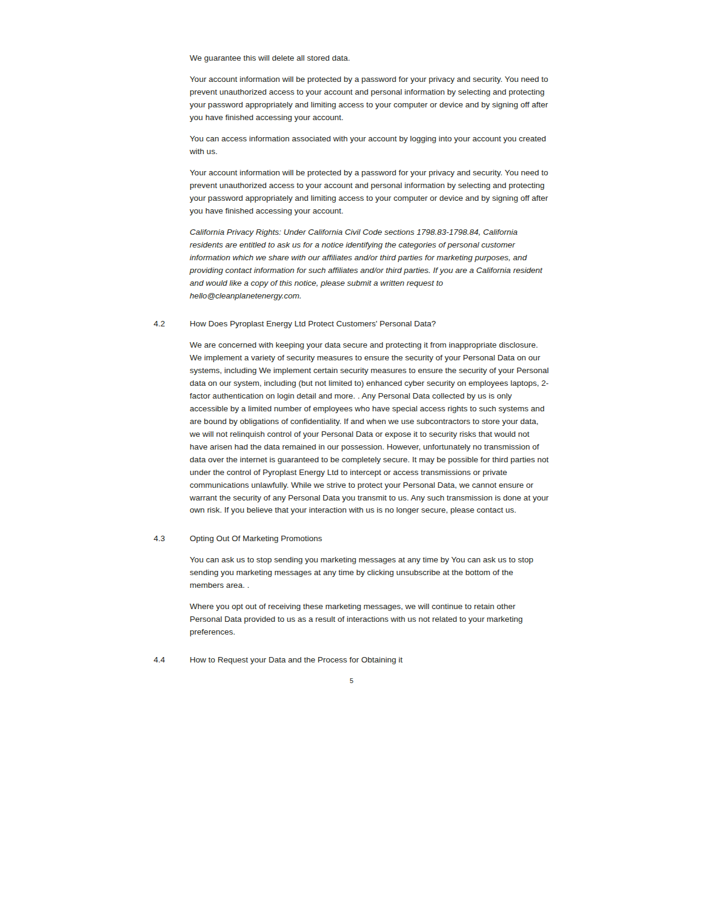We guarantee this will delete all stored data.
Your account information will be protected by a password for your privacy and security. You need to prevent unauthorized access to your account and personal information by selecting and protecting your password appropriately and limiting access to your computer or device and by signing off after you have finished accessing your account.
You can access information associated with your account by logging into your account you created with us.
Your account information will be protected by a password for your privacy and security. You need to prevent unauthorized access to your account and personal information by selecting and protecting your password appropriately and limiting access to your computer or device and by signing off after you have finished accessing your account.
California Privacy Rights: Under California Civil Code sections 1798.83-1798.84, California residents are entitled to ask us for a notice identifying the categories of personal customer information which we share with our affiliates and/or third parties for marketing purposes, and providing contact information for such affiliates and/or third parties. If you are a California resident and would like a copy of this notice, please submit a written request to hello@cleanplanetenergy.com.
4.2
How Does Pyroplast Energy Ltd Protect Customers' Personal Data?
We are concerned with keeping your data secure and protecting it from inappropriate disclosure. We implement a variety of security measures to ensure the security of your Personal Data on our systems, including We implement certain security measures to ensure the security of your Personal data on our system, including (but not limited to) enhanced cyber security on employees laptops, 2-factor authentication on login detail and more. . Any Personal Data collected by us is only accessible by a limited number of employees who have special access rights to such systems and are bound by obligations of confidentiality. If and when we use subcontractors to store your data, we will not relinquish control of your Personal Data or expose it to security risks that would not have arisen had the data remained in our possession. However, unfortunately no transmission of data over the internet is guaranteed to be completely secure. It may be possible for third parties not under the control of Pyroplast Energy Ltd to intercept or access transmissions or private communications unlawfully. While we strive to protect your Personal Data, we cannot ensure or warrant the security of any Personal Data you transmit to us. Any such transmission is done at your own risk. If you believe that your interaction with us is no longer secure, please contact us.
4.3
Opting Out Of Marketing Promotions
You can ask us to stop sending you marketing messages at any time by You can ask us to stop sending you marketing messages at any time by clicking unsubscribe at the bottom of the members area. .
Where you opt out of receiving these marketing messages, we will continue to retain other Personal Data provided to us as a result of interactions with us not related to your marketing preferences.
4.4
How to Request your Data and the Process for Obtaining it
5